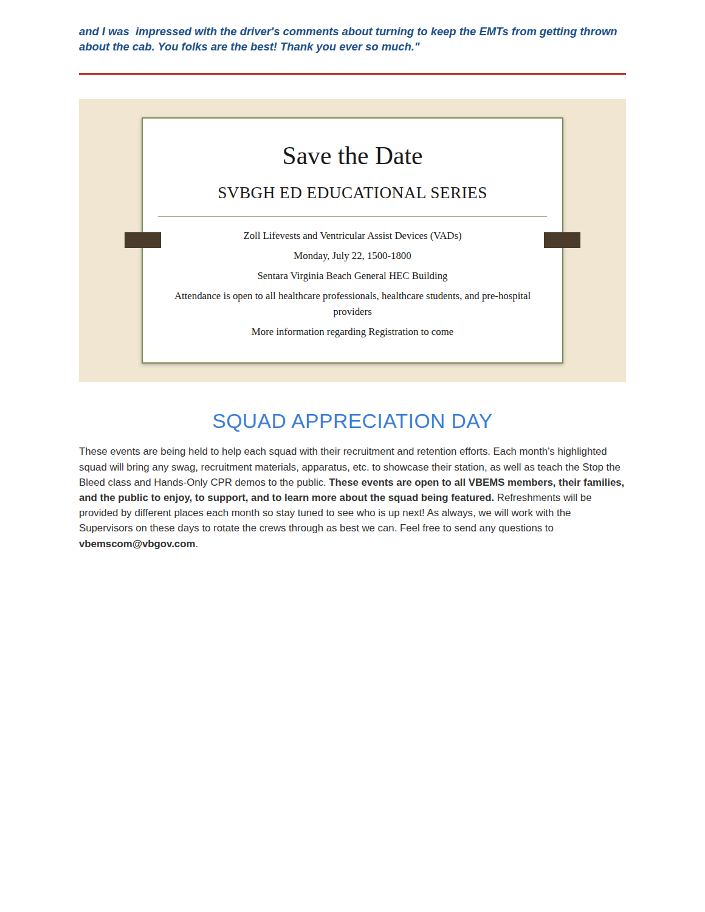and I was impressed with the driver's comments about turning to keep the EMTs from getting thrown about the cab. You folks are the best! Thank you ever so much."
Save the Date
SVBGH ED EDUCATIONAL SERIES
Zoll Lifevests and Ventricular Assist Devices (VADs)
Monday, July 22, 1500-1800
Sentara Virginia Beach General HEC Building
Attendance is open to all healthcare professionals, healthcare students, and pre-hospital providers
More information regarding Registration to come
SQUAD APPRECIATION DAY
These events are being held to help each squad with their recruitment and retention efforts. Each month's highlighted squad will bring any swag, recruitment materials, apparatus, etc. to showcase their station, as well as teach the Stop the Bleed class and Hands-Only CPR demos to the public. These events are open to all VBEMS members, their families, and the public to enjoy, to support, and to learn more about the squad being featured. Refreshments will be provided by different places each month so stay tuned to see who is up next! As always, we will work with the Supervisors on these days to rotate the crews through as best we can. Feel free to send any questions to vbemscom@vbgov.com.